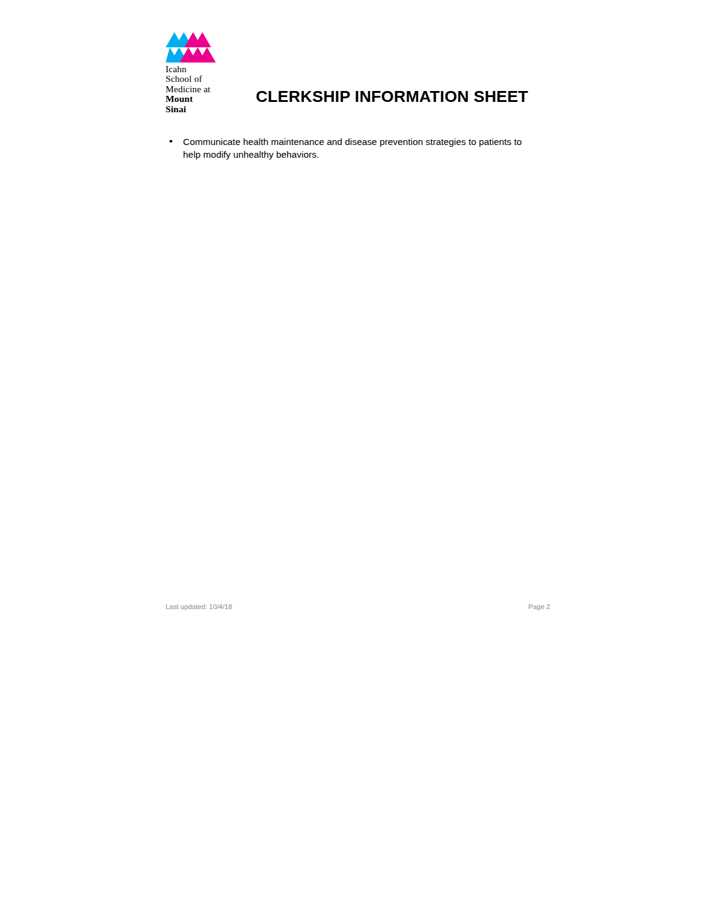Icahn
School of
Medicine at
Mount
Sinai
CLERKSHIP INFORMATION SHEET
Communicate health maintenance and disease prevention strategies to patients to help modify unhealthy behaviors.
Last updated: 10/4/18 Page 2